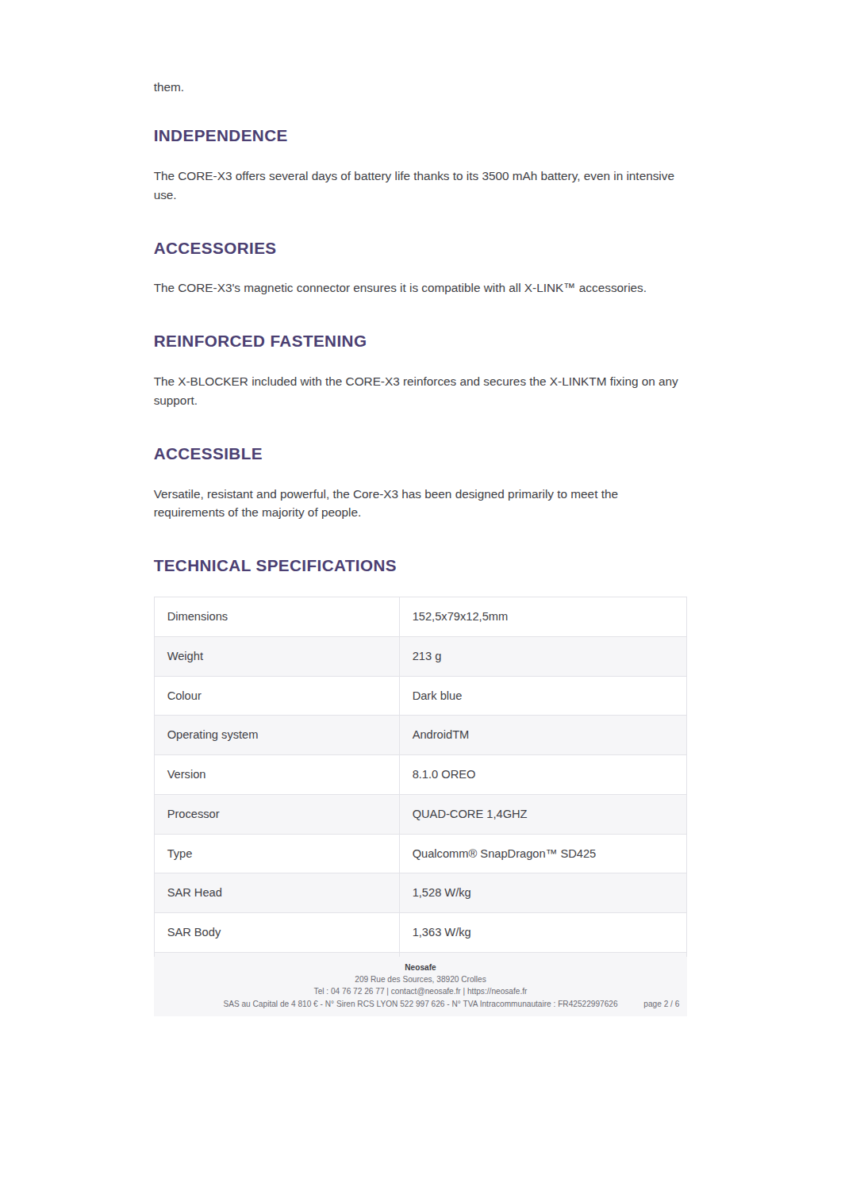them.
Independence
The CORE-X3 offers several days of battery life thanks to its 3500 mAh battery, even in intensive use.
Accessories
The CORE-X3's magnetic connector ensures it is compatible with all X-LINK™ accessories.
Reinforced fastening
The X-BLOCKER included with the CORE-X3 reinforces and secures the X-LINKTM fixing on any support.
Accessible
Versatile, resistant and powerful, the Core-X3 has been designed primarily to meet the requirements of the majority of people.
Technical specifications
| Dimensions | 152,5x79x12,5mm |
| Weight | 213 g |
| Colour | Dark blue |
| Operating system | AndroidTM |
| Version | 8.1.0 OREO |
| Processor | QUAD-CORE 1,4GHZ |
| Type | Qualcomm® SnapDragon™ SD425 |
| SAR Head | 1,528 W/kg |
| SAR Body | 1,363 W/kg |
| Languages | FR, EN, ES, ALL, IT, PT, NL, HR, DK, FI, NO, PL, SL, SE, CN, CZ, EE, LV, LT, HU, SK, SI, RU |
Neosafe
209 Rue des Sources, 38920 Crolles
Tel : 04 76 72 26 77 | contact@neosafe.fr | https://neosafe.fr
SAS au Capital de 4 810 € - N° Siren RCS LYON 522 997 626 - N° TVA Intracommunautaire : FR42522997626
page 2 / 6